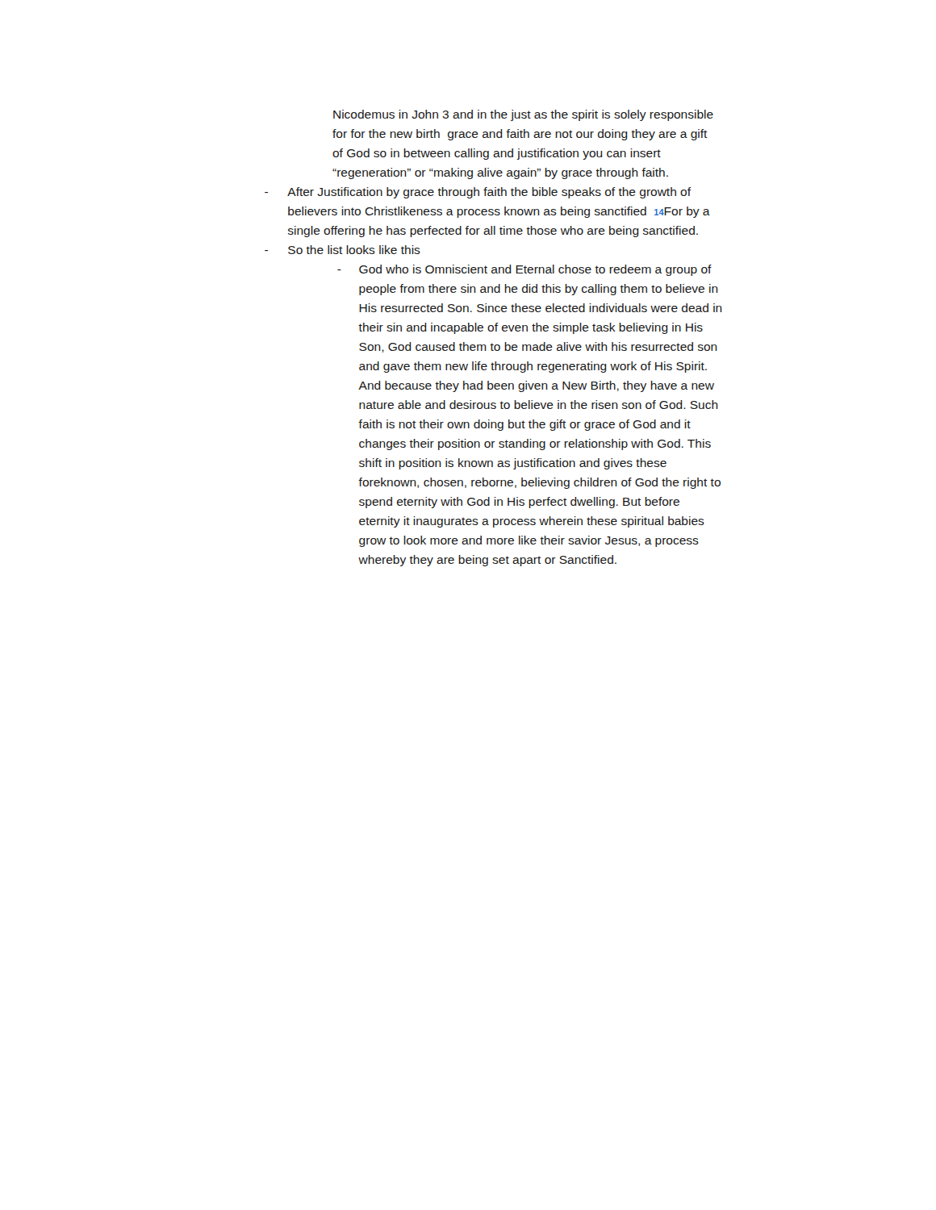Nicodemus in John 3 and in the just as the spirit is solely responsible for for the new birth grace and faith are not our doing they are a gift of God so in between calling and justification you can insert “regeneration” or “making alive again” by grace through faith.
-After Justification by grace through faith the bible speaks of the growth of believers into Christlikeness a process known as being sanctified 14 For by a single offering he has perfected for all time those who are being sanctified.
-So the list looks like this
-God who is Omniscient and Eternal chose to redeem a group of people from there sin and he did this by calling them to believe in His resurrected Son. Since these elected individuals were dead in their sin and incapable of even the simple task believing in His Son, God caused them to be made alive with his resurrected son and gave them new life through regenerating work of His Spirit. And because they had been given a New Birth, they have a new nature able and desirous to believe in the risen son of God. Such faith is not their own doing but the gift or grace of God and it changes their position or standing or relationship with God. This shift in position is known as justification and gives these foreknown, chosen, reborne, believing children of God the right to spend eternity with God in His perfect dwelling. But before eternity it inaugurates a process wherein these spiritual babies grow to look more and more like their savior Jesus, a process whereby they are being set apart or Sanctified.